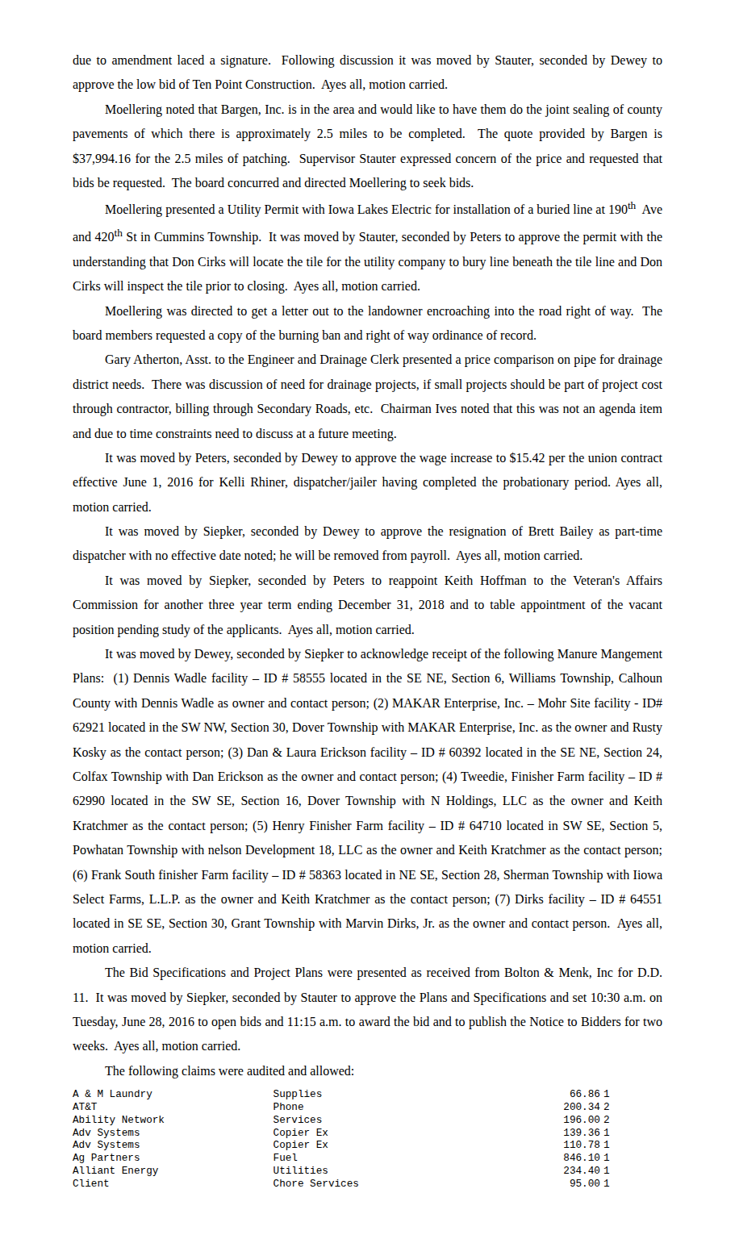due to amendment laced a signature. Following discussion it was moved by Stauter, seconded by Dewey to approve the low bid of Ten Point Construction. Ayes all, motion carried.
Moellering noted that Bargen, Inc. is in the area and would like to have them do the joint sealing of county pavements of which there is approximately 2.5 miles to be completed. The quote provided by Bargen is $37,994.16 for the 2.5 miles of patching. Supervisor Stauter expressed concern of the price and requested that bids be requested. The board concurred and directed Moellering to seek bids.
Moellering presented a Utility Permit with Iowa Lakes Electric for installation of a buried line at 190th Ave and 420th St in Cummins Township. It was moved by Stauter, seconded by Peters to approve the permit with the understanding that Don Cirks will locate the tile for the utility company to bury line beneath the tile line and Don Cirks will inspect the tile prior to closing. Ayes all, motion carried.
Moellering was directed to get a letter out to the landowner encroaching into the road right of way. The board members requested a copy of the burning ban and right of way ordinance of record.
Gary Atherton, Asst. to the Engineer and Drainage Clerk presented a price comparison on pipe for drainage district needs. There was discussion of need for drainage projects, if small projects should be part of project cost through contractor, billing through Secondary Roads, etc. Chairman Ives noted that this was not an agenda item and due to time constraints need to discuss at a future meeting.
It was moved by Peters, seconded by Dewey to approve the wage increase to $15.42 per the union contract effective June 1, 2016 for Kelli Rhiner, dispatcher/jailer having completed the probationary period. Ayes all, motion carried.
It was moved by Siepker, seconded by Dewey to approve the resignation of Brett Bailey as part-time dispatcher with no effective date noted; he will be removed from payroll. Ayes all, motion carried.
It was moved by Siepker, seconded by Peters to reappoint Keith Hoffman to the Veteran's Affairs Commission for another three year term ending December 31, 2018 and to table appointment of the vacant position pending study of the applicants. Ayes all, motion carried.
It was moved by Dewey, seconded by Siepker to acknowledge receipt of the following Manure Mangement Plans: (1) Dennis Wadle facility – ID # 58555 located in the SE NE, Section 6, Williams Township, Calhoun County with Dennis Wadle as owner and contact person; (2) MAKAR Enterprise, Inc. – Mohr Site facility - ID# 62921 located in the SW NW, Section 30, Dover Township with MAKAR Enterprise, Inc. as the owner and Rusty Kosky as the contact person; (3) Dan & Laura Erickson facility – ID # 60392 located in the SE NE, Section 24, Colfax Township with Dan Erickson as the owner and contact person; (4) Tweedie, Finisher Farm facility – ID # 62990 located in the SW SE, Section 16, Dover Township with N Holdings, LLC as the owner and Keith Kratchmer as the contact person; (5) Henry Finisher Farm facility – ID # 64710 located in SW SE, Section 5, Powhatan Township with nelson Development 18, LLC as the owner and Keith Kratchmer as the contact person; (6) Frank South finisher Farm facility – ID # 58363 located in NE SE, Section 28, Sherman Township with Iiowa Select Farms, L.L.P. as the owner and Keith Kratchmer as the contact person; (7) Dirks facility – ID # 64551 located in SE SE, Section 30, Grant Township with Marvin Dirks, Jr. as the owner and contact person. Ayes all, motion carried.
The Bid Specifications and Project Plans were presented as received from Bolton & Menk, Inc for D.D. 11. It was moved by Siepker, seconded by Stauter to approve the Plans and Specifications and set 10:30 a.m. on Tuesday, June 28, 2016 to open bids and 11:15 a.m. to award the bid and to publish the Notice to Bidders for two weeks. Ayes all, motion carried.
The following claims were audited and allowed:
| A & M Laundry | Supplies | 66.86 | 1 |
| AT&T | Phone | 200.34 | 2 |
| Ability Network | Services | 196.00 | 2 |
| Adv Systems | Copier Ex | 139.36 | 1 |
| Adv Systems | Copier Ex | 110.78 | 1 |
| Ag Partners | Fuel | 846.10 | 1 |
| Alliant Energy | Utilities | 234.40 | 1 |
| Client | Chore Services | 95.00 | 1 |